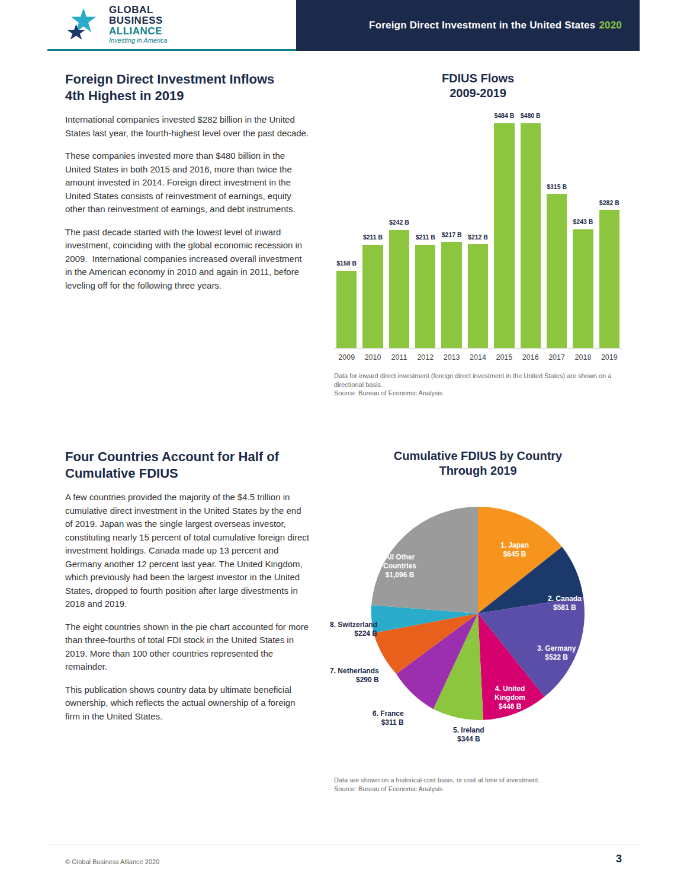GLOBAL BUSINESS ALLIANCE Investing in America
Foreign Direct Investment in the United States 2020
Foreign Direct Investment Inflows
4th Highest in 2019
International companies invested $282 billion in the United States last year, the fourth-highest level over the past decade.
These companies invested more than $480 billion in the United States in both 2015 and 2016, more than twice the amount invested in 2014. Foreign direct investment in the United States consists of reinvestment of earnings, equity other than reinvestment of earnings, and debt instruments.
The past decade started with the lowest level of inward investment, coinciding with the global economic recession in 2009. International companies increased overall investment in the American economy in 2010 and again in 2011, before leveling off for the following three years.
FDIUS Flows
2009-2019
$158 B
$211 B
$242 B
$211 B
$217 B
$212 B
$484 B
$480 B
$315 B
$243 B
$282 B
20092010201120122013 201420152016201720182019
Data for inward direct investment (foreign direct investment in the United States) are shown on a directional basis.
Source: Bureau of Economic Analysis
Four Countries Account for Half of
Cumulative FDIUS
A few countries provided the majority of the $4.5 trillion in cumulative direct investment in the United States by the end of 2019. Japan was the single largest overseas investor, constituting nearly 15 percent of total cumulative foreign direct investment holdings. Canada made up 13 percent and Germany another 12 percent last year. The United Kingdom, which previously had been the largest investor in the United States, dropped to fourth position after large divestments in 2018 and 2019.
The eight countries shown in the pie chart accounted for more than three-fourths of total FDI stock in the United States in 2019. More than 100 other countries represented the remainder.
This publication shows country data by ultimate beneficial ownership, which reflects the actual ownership of a foreign firm in the United States.
Cumulative FDIUS by Country
Through 2019
1. Japan
$645 B
2. Canada
$581 B
3. Germany
$522 B
4. United
Kingdom
$446 B
5. Ireland
$344 B
6. France
$311 B
7. Netherlands
$290 B
8. Switzerland
$224 B
All Other
Countries
$1,096 B
Data are shown on a historical-cost basis, or cost at time of investment.
Source: Bureau of Economic Analysis
© Global Business Alliance 2020
3